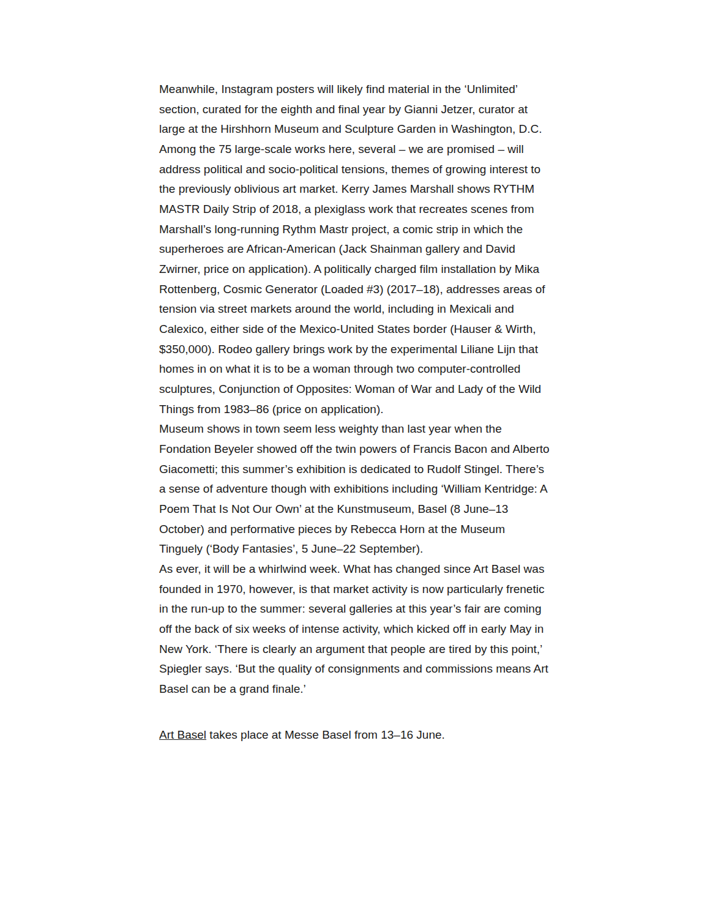Meanwhile, Instagram posters will likely find material in the ‘Unlimited’ section, curated for the eighth and final year by Gianni Jetzer, curator at large at the Hirshhorn Museum and Sculpture Garden in Washington, D.C. Among the 75 large-scale works here, several – we are promised – will address political and socio-political tensions, themes of growing interest to the previously oblivious art market. Kerry James Marshall shows RYTHM MASTR Daily Strip of 2018, a plexiglass work that recreates scenes from Marshall’s long-running Rythm Mastr project, a comic strip in which the superheroes are African-American (Jack Shainman gallery and David Zwirner, price on application). A politically charged film installation by Mika Rottenberg, Cosmic Generator (Loaded #3) (2017–18), addresses areas of tension via street markets around the world, including in Mexicali and Calexico, either side of the Mexico-United States border (Hauser & Wirth, $350,000). Rodeo gallery brings work by the experimental Liliane Lijn that homes in on what it is to be a woman through two computer-controlled sculptures, Conjunction of Opposites: Woman of War and Lady of the Wild Things from 1983–86 (price on application).
Museum shows in town seem less weighty than last year when the Fondation Beyeler showed off the twin powers of Francis Bacon and Alberto Giacometti; this summer’s exhibition is dedicated to Rudolf Stingel. There’s a sense of adventure though with exhibitions including ‘William Kentridge: A Poem That Is Not Our Own’ at the Kunstmuseum, Basel (8 June–13 October) and performative pieces by Rebecca Horn at the Museum Tinguely (‘Body Fantasies’, 5 June–22 September).
As ever, it will be a whirlwind week. What has changed since Art Basel was founded in 1970, however, is that market activity is now particularly frenetic in the run-up to the summer: several galleries at this year’s fair are coming off the back of six weeks of intense activity, which kicked off in early May in New York. ‘There is clearly an argument that people are tired by this point,’ Spiegler says. ‘But the quality of consignments and commissions means Art Basel can be a grand finale.’
Art Basel takes place at Messe Basel from 13–16 June.